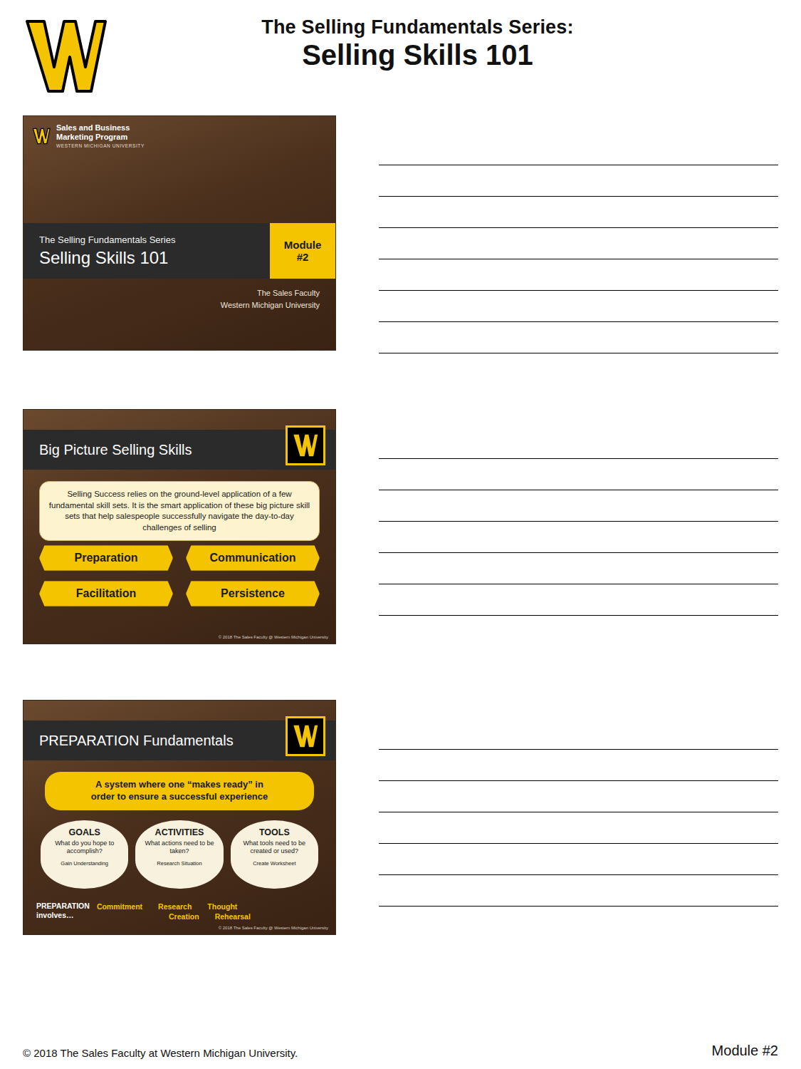The Selling Fundamentals Series:
Selling Skills 101
Sales and Business
Marketing Program
Western Michigan University
The Selling Fundamentals Series
Selling Skills 101
Module
#2
The Sales Faculty
Western Michigan University
Big Picture Selling Skills
Selling Success relies on the ground-level application of a few fundamental skill sets. It is the smart application of these big picture skill sets that help salespeople successfully navigate the day-to-day challenges of selling
Preparation
Communication
Facilitation
Persistence
© 2018 The Sales Faculty @ Western Michigan University
PREPARATION Fundamentals
A system where one “makes ready” in
order to ensure a successful experience
GOALS
What do you hope to accomplish?
Gain Understanding
ACTIVITIES
What actions need to be taken?
Research Situation
TOOLS
What tools need to be created or used?
Create Worksheet
PREPARATION
involves…
Commitment Research Thought
Creation Rehearsal
© 2018 The Sales Faculty @ Western Michigan University
© 2018 The Sales Faculty at Western Michigan University.
Module #2